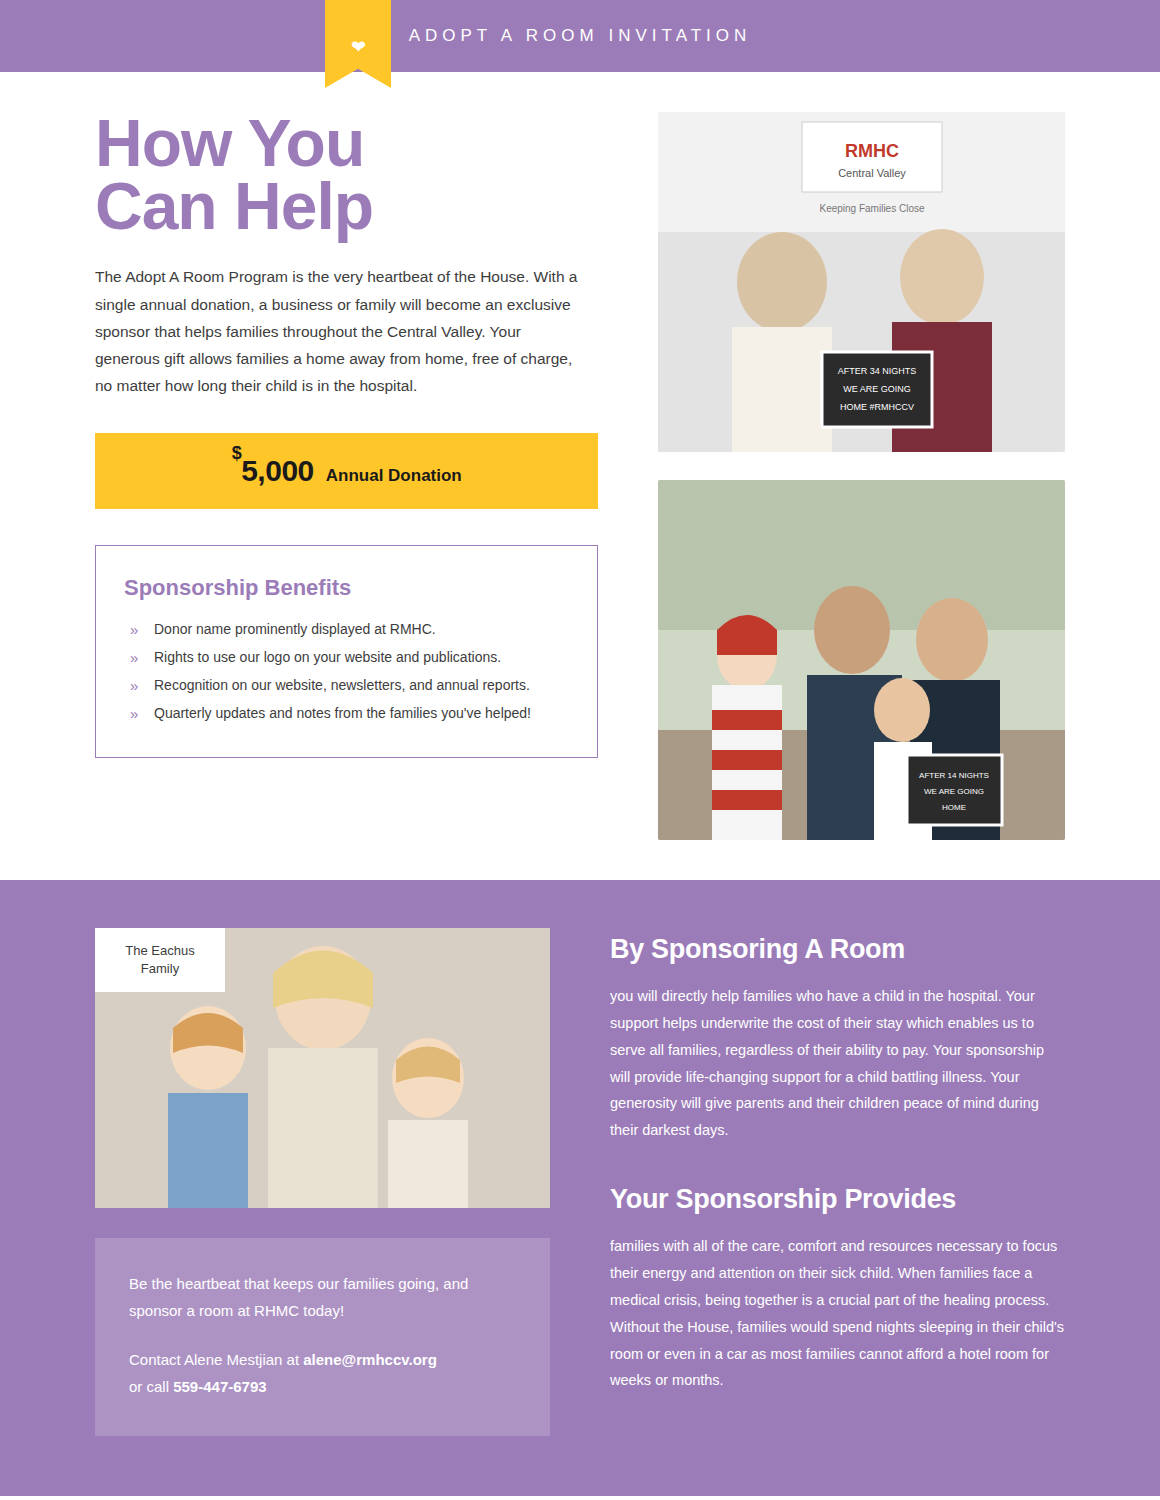❤
Adopt A Room Invitation
How You
Can Help
The Adopt A Room Program is the very heartbeat of the House. With a single annual donation, a business or family will become an exclusive sponsor that helps families throughout the Central Valley. Your generous gift allows families a home away from home, free of charge, no matter how long their child is in the hospital.
$5,000 Annual Donation
Sponsorship Benefits
Donor name prominently displayed at RMHC.
Rights to use our logo on your website and publications.
Recognition on our website, newsletters, and annual reports.
Quarterly updates and notes from the families you've helped!
The Eachus
Family
Be the heartbeat that keeps our families going, and sponsor a room at RHMC today!
Contact Alene Mestjian at alene@rmhccv.org
or call 559-447-6793
By Sponsoring A Room
you will directly help families who have a child in the hospital. Your support helps underwrite the cost of their stay which enables us to serve all families, regardless of their ability to pay. Your sponsorship will provide life-changing support for a child battling illness. Your generosity will give parents and their children peace of mind during their darkest days.
Your Sponsorship Provides
families with all of the care, comfort and resources necessary to focus their energy and attention on their sick child. When families face a medical crisis, being together is a crucial part of the healing process. Without the House, families would spend nights sleeping in their child's room or even in a car as most families cannot afford a hotel room for weeks or months.